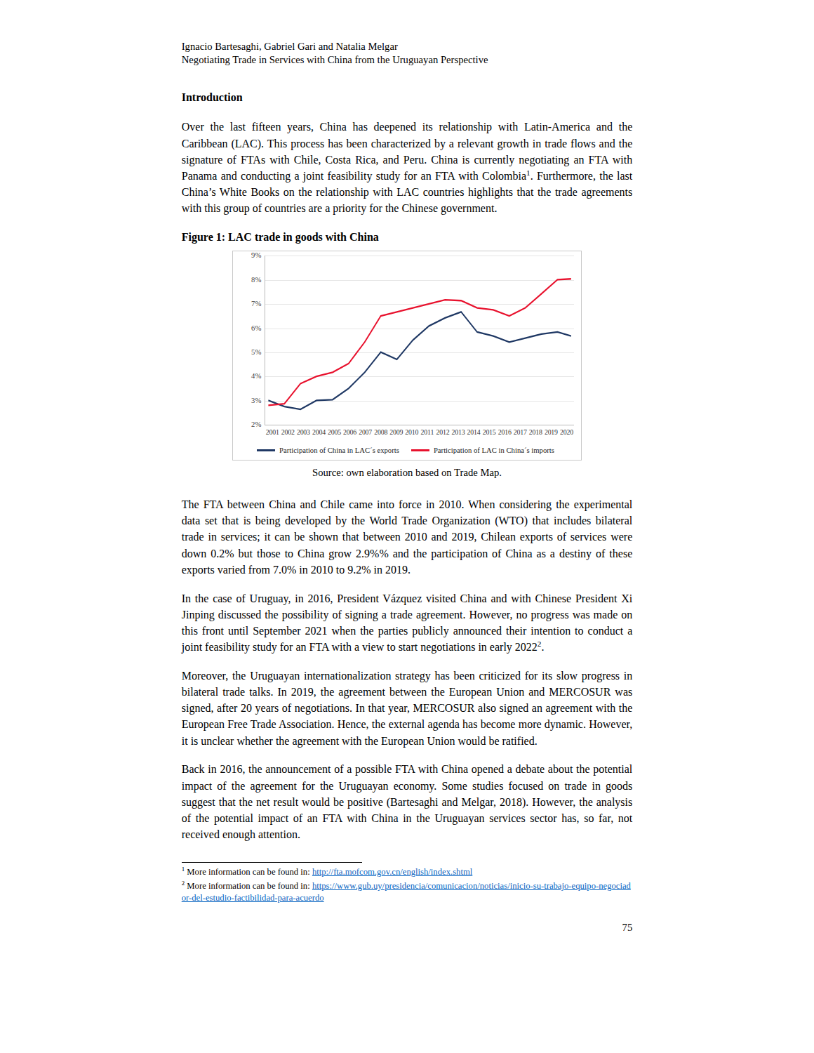Ignacio Bartesaghi, Gabriel Gari and Natalia Melgar Negotiating Trade in Services with China from the Uruguayan Perspective
Introduction
Over the last fifteen years, China has deepened its relationship with Latin-America and the Caribbean (LAC). This process has been characterized by a relevant growth in trade flows and the signature of FTAs with Chile, Costa Rica, and Peru. China is currently negotiating an FTA with Panama and conducting a joint feasibility study for an FTA with Colombia1. Furthermore, the last China’s White Books on the relationship with LAC countries highlights that the trade agreements with this group of countries are a priority for the Chinese government.
Figure 1: LAC trade in goods with China
9% 8% 7% 6% 5% 4% 3% 2%
20012002200320042005200620072008200920102011201220132014201520162017201820192020
Participation of China in LAC´s exports Participation of LAC in China´s imports
Source: own elaboration based on Trade Map.
The FTA between China and Chile came into force in 2010. When considering the experimental data set that is being developed by the World Trade Organization (WTO) that includes bilateral trade in services; it can be shown that between 2010 and 2019, Chilean exports of services were down 0.2% but those to China grow 2.9%% and the participation of China as a destiny of these exports varied from 7.0% in 2010 to 9.2% in 2019.
In the case of Uruguay, in 2016, President Vázquez visited China and with Chinese President Xi Jinping discussed the possibility of signing a trade agreement. However, no progress was made on this front until September 2021 when the parties publicly announced their intention to conduct a joint feasibility study for an FTA with a view to start negotiations in early 20222.
Moreover, the Uruguayan internationalization strategy has been criticized for its slow progress in bilateral trade talks. In 2019, the agreement between the European Union and MERCOSUR was signed, after 20 years of negotiations. In that year, MERCOSUR also signed an agreement with the European Free Trade Association. Hence, the external agenda has become more dynamic. However, it is unclear whether the agreement with the European Union would be ratified.
Back in 2016, the announcement of a possible FTA with China opened a debate about the potential impact of the agreement for the Uruguayan economy. Some studies focused on trade in goods suggest that the net result would be positive (Bartesaghi and Melgar, 2018). However, the analysis of the potential impact of an FTA with China in the Uruguayan services sector has, so far, not received enough attention.
1 More information can be found in: http://fta.mofcom.gov.cn/english/index.shtml
2 More information can be found in: https://www.gub.uy/presidencia/comunicacion/noticias/inicio-su-trabajo-equipo-negociador-del-estudio-factibilidad-para-acuerdo
75